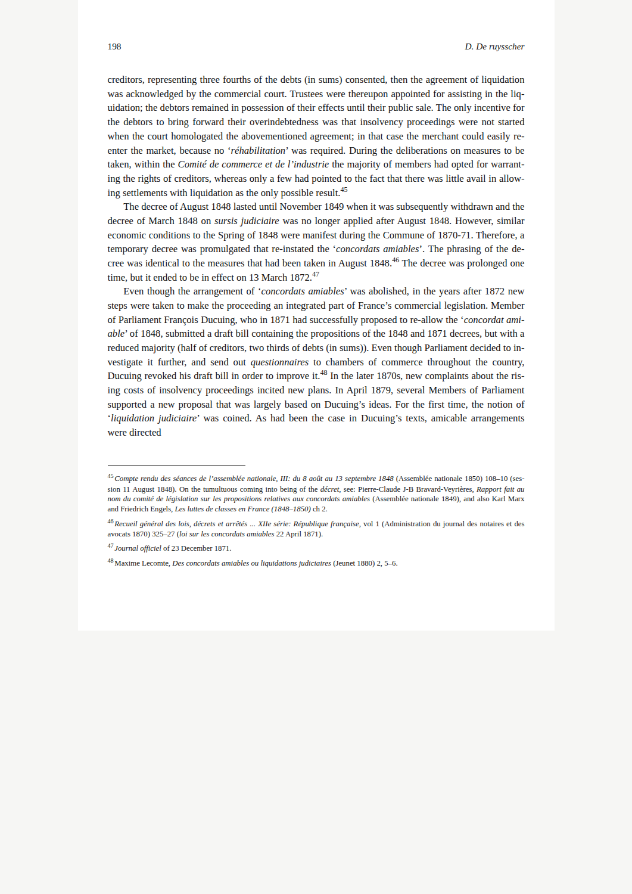198 D. De ruysscher
creditors, representing three fourths of the debts (in sums) consented, then the agreement of liquidation was acknowledged by the commercial court. Trustees were thereupon appointed for assisting in the liquidation; the debtors remained in possession of their effects until their public sale. The only incentive for the debtors to bring forward their overindebtedness was that insolvency proceedings were not started when the court homologated the abovementioned agreement; in that case the merchant could easily re-enter the market, because no ‘réhabilitation’ was required. During the deliberations on measures to be taken, within the Comité de commerce et de l’industrie the majority of members had opted for warranting the rights of creditors, whereas only a few had pointed to the fact that there was little avail in allowing settlements with liquidation as the only possible result.45
The decree of August 1848 lasted until November 1849 when it was subsequently withdrawn and the decree of March 1848 on sursis judiciaire was no longer applied after August 1848. However, similar economic conditions to the Spring of 1848 were manifest during the Commune of 1870-71. Therefore, a temporary decree was promulgated that re-instated the ‘concordats amiables’. The phrasing of the decree was identical to the measures that had been taken in August 1848.46 The decree was prolonged one time, but it ended to be in effect on 13 March 1872.47
Even though the arrangement of ‘concordats amiables’ was abolished, in the years after 1872 new steps were taken to make the proceeding an integrated part of France’s commercial legislation. Member of Parliament François Ducuing, who in 1871 had successfully proposed to re-allow the ‘concordat amiable’ of 1848, submitted a draft bill containing the propositions of the 1848 and 1871 decrees, but with a reduced majority (half of creditors, two thirds of debts (in sums)). Even though Parliament decided to investigate it further, and send out questionnaires to chambers of commerce throughout the country, Ducuing revoked his draft bill in order to improve it.48 In the later 1870s, new complaints about the rising costs of insolvency proceedings incited new plans. In April 1879, several Members of Parliament supported a new proposal that was largely based on Ducuing’s ideas. For the first time, the notion of ‘liquidation judiciaire’ was coined. As had been the case in Ducuing’s texts, amicable arrangements were directed
45 Compte rendu des séances de l’assemblée nationale, III: du 8 août au 13 septembre 1848 (Assemblée nationale 1850) 108–10 (session 11 August 1848). On the tumultuous coming into being of the décret, see: Pierre-Claude J-B Bravard-Veyrières, Rapport fait au nom du comité de législation sur les propositions relatives aux concordats amiables (Assemblée nationale 1849), and also Karl Marx and Friedrich Engels, Les luttes de classes en France (1848–1850) ch 2.
46 Recueil général des lois, décrets et arrêtés ... XIIe série: République française, vol 1 (Administration du journal des notaires et des avocats 1870) 325–27 (loi sur les concordats amiables 22 April 1871).
47 Journal officiel of 23 December 1871.
48 Maxime Lecomte, Des concordats amiables ou liquidations judiciaires (Jeunet 1880) 2, 5–6.